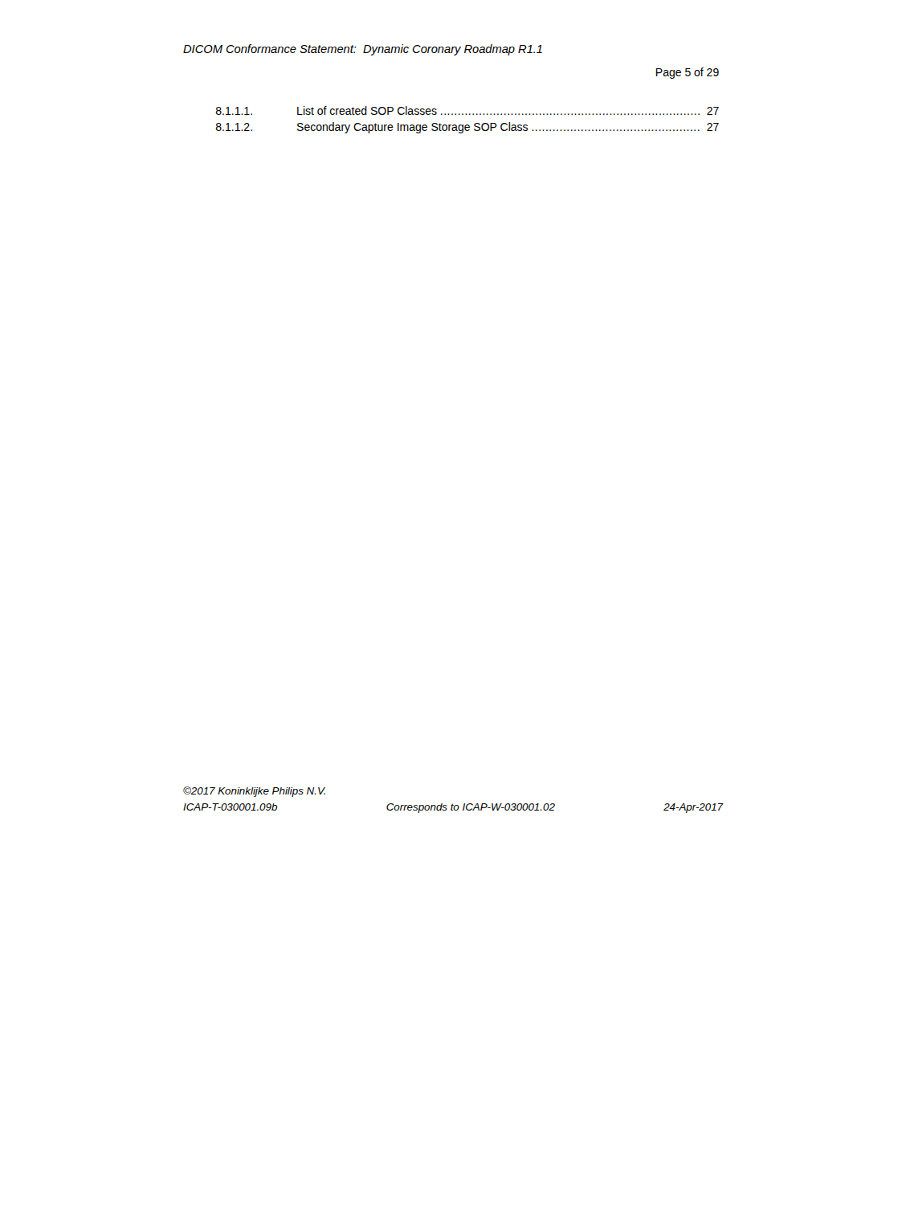DICOM Conformance Statement: Dynamic Coronary Roadmap R1.1
Page 5 of 29
8.1.1.1. List of created SOP Classes ....................................................................................................... 27
8.1.1.2. Secondary Capture Image Storage SOP Class .......................................................................... 27
©2017 Koninklijke Philips N.V.
ICAP-T-030001.09b Corresponds to ICAP-W-030001.02 24-Apr-2017